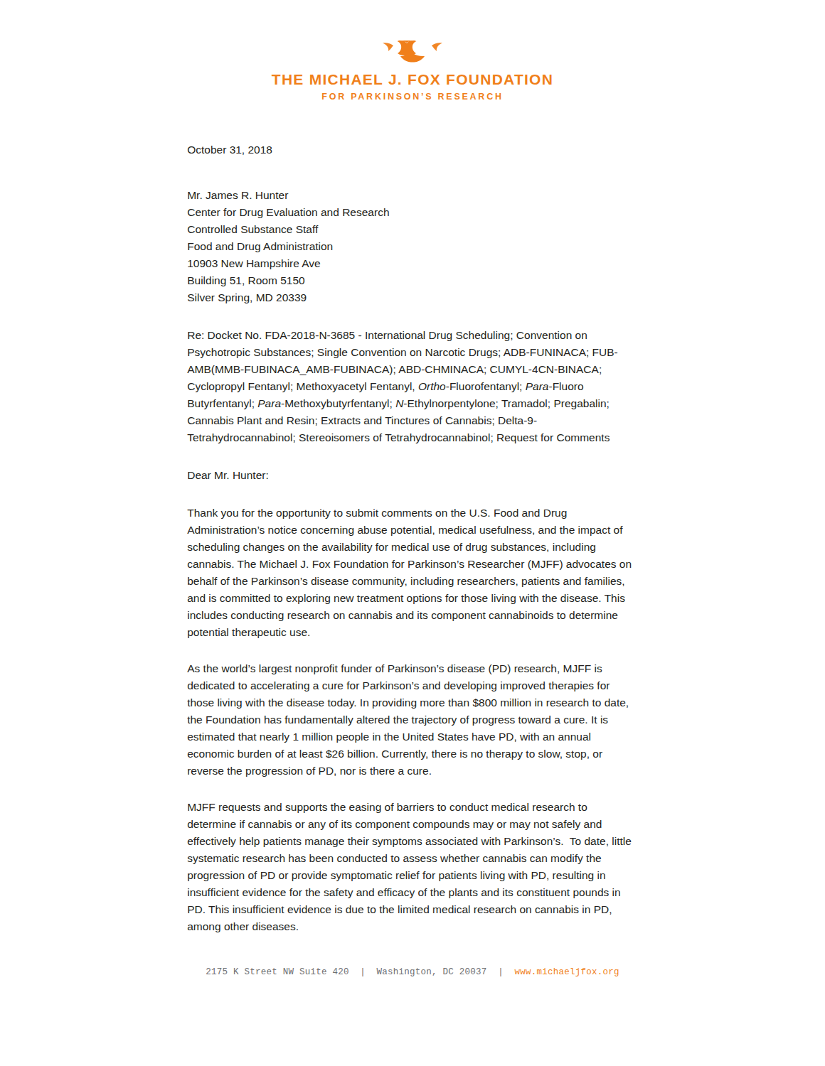The Michael J. Fox Foundation
for Parkinson’s Research
October 31, 2018
Mr. James R. Hunter
Center for Drug Evaluation and Research
Controlled Substance Staff
Food and Drug Administration
10903 New Hampshire Ave
Building 51, Room 5150
Silver Spring, MD 20339
Re: Docket No. FDA-2018-N-3685 - International Drug Scheduling; Convention on Psychotropic Substances; Single Convention on Narcotic Drugs; ADB-FUNINACA; FUB-AMB(MMB-FUBINACA_AMB-FUBINACA); ABD-CHMINACA; CUMYL-4CN-BINACA; Cyclopropyl Fentanyl; Methoxyacetyl Fentanyl, Ortho-Fluorofentanyl; Para-Fluoro Butyrfentanyl; Para-Methoxybutyrfentanyl; N-Ethylnorpentylone; Tramadol; Pregabalin; Cannabis Plant and Resin; Extracts and Tinctures of Cannabis; Delta-9-Tetrahydrocannabinol; Stereoisomers of Tetrahydrocannabinol; Request for Comments
Dear Mr. Hunter:
Thank you for the opportunity to submit comments on the U.S. Food and Drug Administration’s notice concerning abuse potential, medical usefulness, and the impact of scheduling changes on the availability for medical use of drug substances, including cannabis. The Michael J. Fox Foundation for Parkinson’s Researcher (MJFF) advocates on behalf of the Parkinson’s disease community, including researchers, patients and families, and is committed to exploring new treatment options for those living with the disease. This includes conducting research on cannabis and its component cannabinoids to determine potential therapeutic use.
As the world’s largest nonprofit funder of Parkinson’s disease (PD) research, MJFF is dedicated to accelerating a cure for Parkinson’s and developing improved therapies for those living with the disease today. In providing more than $800 million in research to date, the Foundation has fundamentally altered the trajectory of progress toward a cure. It is estimated that nearly 1 million people in the United States have PD, with an annual economic burden of at least $26 billion. Currently, there is no therapy to slow, stop, or reverse the progression of PD, nor is there a cure.
MJFF requests and supports the easing of barriers to conduct medical research to determine if cannabis or any of its component compounds may or may not safely and effectively help patients manage their symptoms associated with Parkinson’s. To date, little systematic research has been conducted to assess whether cannabis can modify the progression of PD or provide symptomatic relief for patients living with PD, resulting in insufficient evidence for the safety and efficacy of the plants and its constituent pounds in PD. This insufficient evidence is due to the limited medical research on cannabis in PD, among other diseases.
2175 K Street NW Suite 420 | Washington, DC 20037 | www.michaeljfox.org